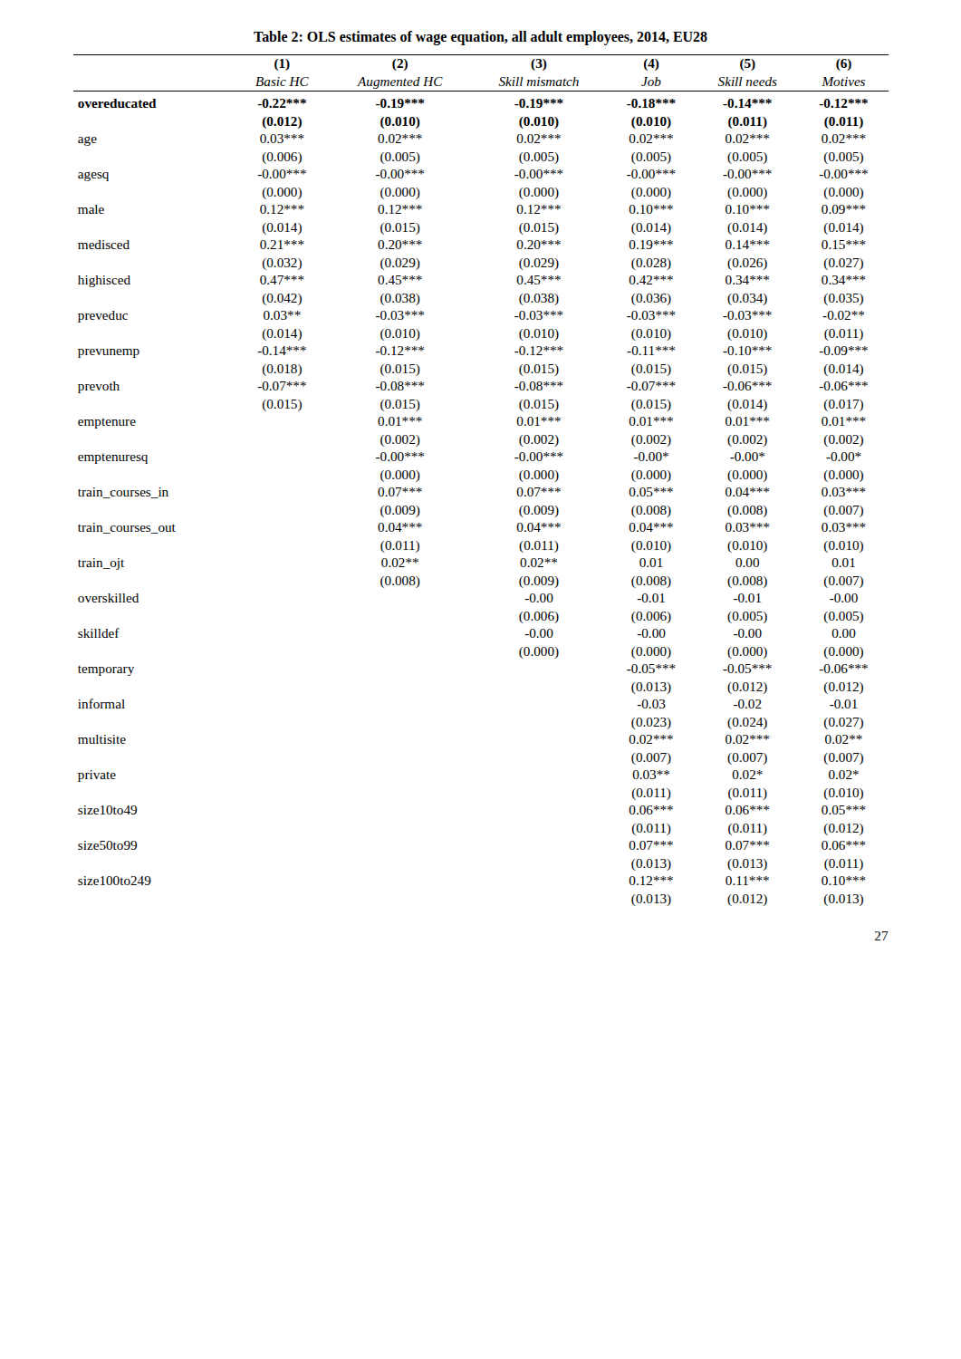Table 2: OLS estimates of wage equation, all adult employees, 2014, EU28
| | (1) | (2) | (3) | (4) | (5) | (6) |
| --- | --- | --- | --- | --- | --- | --- |
| | Basic HC | Augmented HC | Skill mismatch | Job | Skill needs | Motives |
| overeducated | -0.22*** | -0.19*** | -0.19*** | -0.18*** | -0.14*** | -0.12*** |
| | (0.012) | (0.010) | (0.010) | (0.010) | (0.011) | (0.011) |
| age | 0.03*** | 0.02*** | 0.02*** | 0.02*** | 0.02*** | 0.02*** |
| | (0.006) | (0.005) | (0.005) | (0.005) | (0.005) | (0.005) |
| agesq | -0.00*** | -0.00*** | -0.00*** | -0.00*** | -0.00*** | -0.00*** |
| | (0.000) | (0.000) | (0.000) | (0.000) | (0.000) | (0.000) |
| male | 0.12*** | 0.12*** | 0.12*** | 0.10*** | 0.10*** | 0.09*** |
| | (0.014) | (0.015) | (0.015) | (0.014) | (0.014) | (0.014) |
| medisced | 0.21*** | 0.20*** | 0.20*** | 0.19*** | 0.14*** | 0.15*** |
| | (0.032) | (0.029) | (0.029) | (0.028) | (0.026) | (0.027) |
| highisced | 0.47*** | 0.45*** | 0.45*** | 0.42*** | 0.34*** | 0.34*** |
| | (0.042) | (0.038) | (0.038) | (0.036) | (0.034) | (0.035) |
| preveduc | 0.03** | -0.03*** | -0.03*** | -0.03*** | -0.03*** | -0.02** |
| | (0.014) | (0.010) | (0.010) | (0.010) | (0.010) | (0.011) |
| prevunemp | -0.14*** | -0.12*** | -0.12*** | -0.11*** | -0.10*** | -0.09*** |
| | (0.018) | (0.015) | (0.015) | (0.015) | (0.015) | (0.014) |
| prevoth | -0.07*** | -0.08*** | -0.08*** | -0.07*** | -0.06*** | -0.06*** |
| | (0.015) | (0.015) | (0.015) | (0.015) | (0.014) | (0.017) |
| emptenure | | 0.01*** | 0.01*** | 0.01*** | 0.01*** | 0.01*** |
| | | (0.002) | (0.002) | (0.002) | (0.002) | (0.002) |
| emptenuresq | | -0.00*** | -0.00*** | -0.00* | -0.00* | -0.00* |
| | | (0.000) | (0.000) | (0.000) | (0.000) | (0.000) |
| train_courses_in | | 0.07*** | 0.07*** | 0.05*** | 0.04*** | 0.03*** |
| | | (0.009) | (0.009) | (0.008) | (0.008) | (0.007) |
| train_courses_out | | 0.04*** | 0.04*** | 0.04*** | 0.03*** | 0.03*** |
| | | (0.011) | (0.011) | (0.010) | (0.010) | (0.010) |
| train_ojt | | 0.02** | 0.02** | 0.01 | 0.00 | 0.01 |
| | | (0.008) | (0.009) | (0.008) | (0.008) | (0.007) |
| overskilled | | | -0.00 | -0.01 | -0.01 | -0.00 |
| | | | (0.006) | (0.006) | (0.005) | (0.005) |
| skilldef | | | -0.00 | -0.00 | -0.00 | 0.00 |
| | | | (0.000) | (0.000) | (0.000) | (0.000) |
| temporary | | | | -0.05*** | -0.05*** | -0.06*** |
| | | | | (0.013) | (0.012) | (0.012) |
| informal | | | | -0.03 | -0.02 | -0.01 |
| | | | | (0.023) | (0.024) | (0.027) |
| multisite | | | | 0.02*** | 0.02*** | 0.02** |
| | | | | (0.007) | (0.007) | (0.007) |
| private | | | | 0.03** | 0.02* | 0.02* |
| | | | | (0.011) | (0.011) | (0.010) |
| size10to49 | | | | 0.06*** | 0.06*** | 0.05*** |
| | | | | (0.011) | (0.011) | (0.012) |
| size50to99 | | | | 0.07*** | 0.07*** | 0.06*** |
| | | | | (0.013) | (0.013) | (0.011) |
| size100to249 | | | | 0.12*** | 0.11*** | 0.10*** |
| | | | | (0.013) | (0.012) | (0.013) |
27